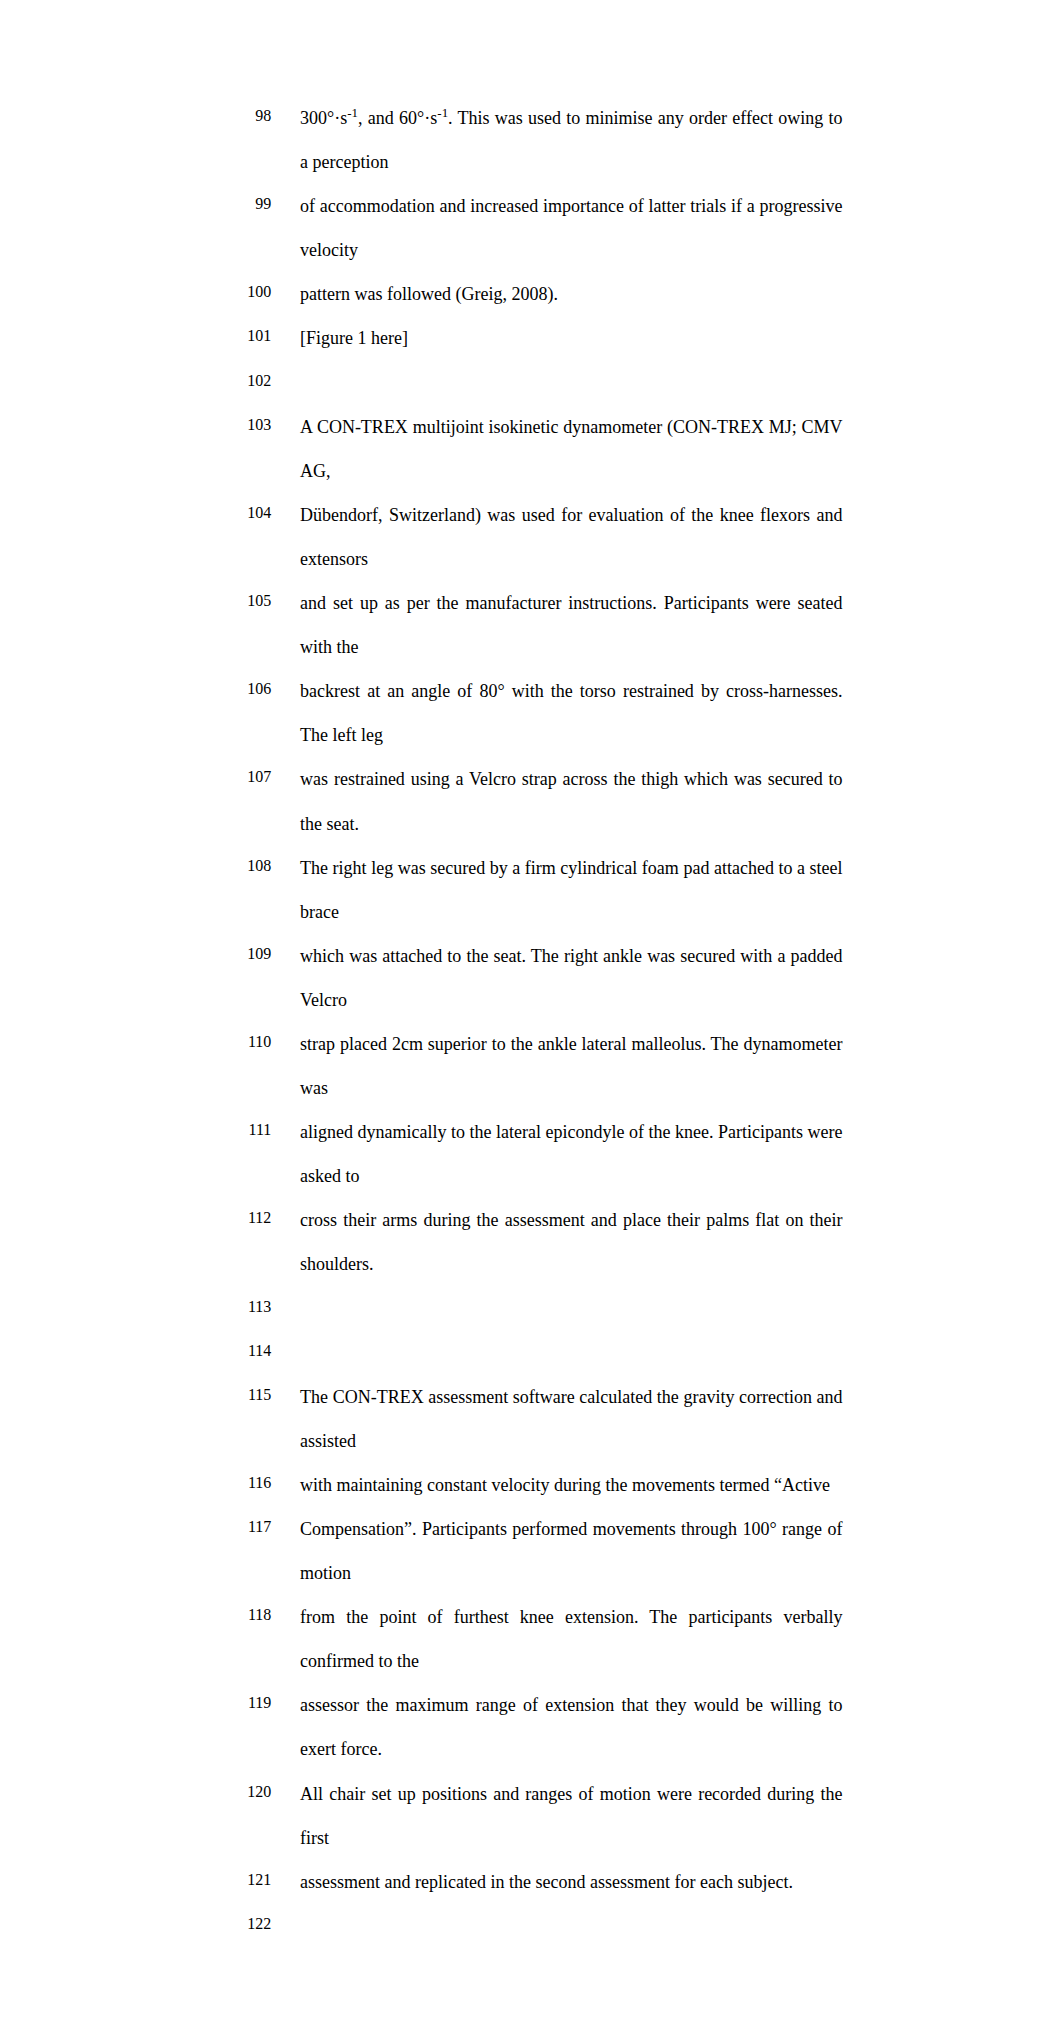300°·s-1, and 60°·s-1. This was used to minimise any order effect owing to a perception
of accommodation and increased importance of latter trials if a progressive velocity
pattern was followed (Greig, 2008).
[Figure 1 here]
A CON-TREX multijoint isokinetic dynamometer (CON-TREX MJ; CMV AG,
Dübendorf, Switzerland) was used for evaluation of the knee flexors and extensors
and set up as per the manufacturer instructions. Participants were seated with the
backrest at an angle of 80° with the torso restrained by cross-harnesses. The left leg
was restrained using a Velcro strap across the thigh which was secured to the seat.
The right leg was secured by a firm cylindrical foam pad attached to a steel brace
which was attached to the seat. The right ankle was secured with a padded Velcro
strap placed 2cm superior to the ankle lateral malleolus. The dynamometer was
aligned dynamically to the lateral epicondyle of the knee. Participants were asked to
cross their arms during the assessment and place their palms flat on their shoulders.
The CON-TREX assessment software calculated the gravity correction and assisted
with maintaining constant velocity during the movements termed “Active
Compensation”. Participants performed movements through 100° range of motion
from the point of furthest knee extension. The participants verbally confirmed to the
assessor the maximum range of extension that they would be willing to exert force.
All chair set up positions and ranges of motion were recorded during the first
assessment and replicated in the second assessment for each subject.